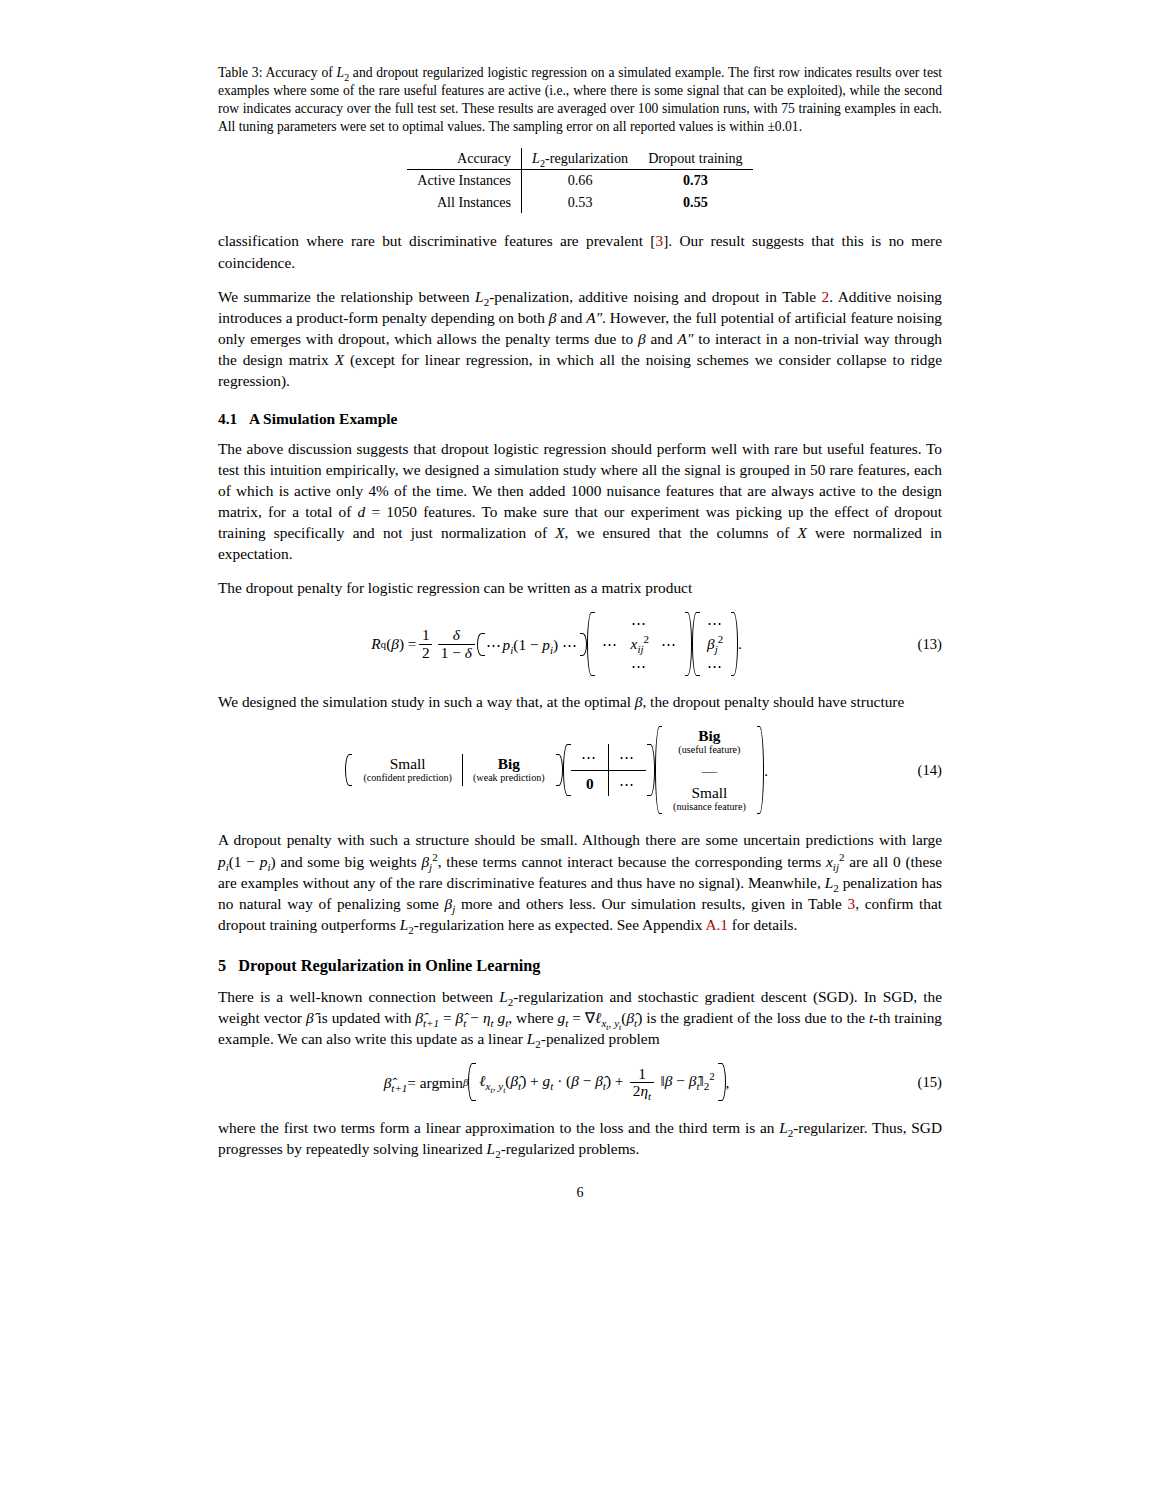Table 3: Accuracy of L2 and dropout regularized logistic regression on a simulated example. The first row indicates results over test examples where some of the rare useful features are active (i.e., where there is some signal that can be exploited), while the second row indicates accuracy over the full test set. These results are averaged over 100 simulation runs, with 75 training examples in each. All tuning parameters were set to optimal values. The sampling error on all reported values is within ±0.01.
| Accuracy | L 2 -regularization | Dropout training |
| Active Instances | 0.66 | 0.73 |
| All Instances | 0.53 | 0.55 |
classification where rare but discriminative features are prevalent [3]. Our result suggests that this is no mere coincidence.
We summarize the relationship between L2-penalization, additive noising and dropout in Table 2. Additive noising introduces a product-form penalty depending on both β and A″. However, the full potential of artificial feature noising only emerges with dropout, which allows the penalty terms due to β and A″ to interact in a non-trivial way through the design matrix X (except for linear regression, in which all the noising schemes we consider collapse to ridge regression).
4.1 A Simulation Example
The above discussion suggests that dropout logistic regression should perform well with rare but useful features. To test this intuition empirically, we designed a simulation study where all the signal is grouped in 50 rare features, each of which is active only 4% of the time. We then added 1000 nuisance features that are always active to the design matrix, for a total of d = 1050 features. To make sure that our experiment was picking up the effect of dropout training specifically and not just normalization of X, we ensured that the columns of X were normalized in expectation.
The dropout penalty for logistic regression can be written as a matrix product
Rq(β) = 12 δ 1 − δ
⋯ pi(1 − pi) ⋯
| | ⋯ | |
| ⋯ | x ij 2 | ⋯ |
| | ⋯ | |
| ⋯ |
| β j 2 |
| ⋯ |
.
(13)
We designed the simulation study in such a way that, at the optimal β, the dropout penalty should have structure
| Small (confident prediction) | Big (weak prediction) |
| ⋯ | ⋯ |
| 0 | ⋯ |
| Big (useful feature) |
| — |
| Small (nuisance feature) |
.
(14)
A dropout penalty with such a structure should be small. Although there are some uncertain predictions with large pi(1 − pi) and some big weights βj2, these terms cannot interact because the corresponding terms xij2 are all 0 (these are examples without any of the rare discriminative features and thus have no signal). Meanwhile, L2 penalization has no natural way of penalizing some βj more and others less. Our simulation results, given in Table 3, confirm that dropout training outperforms L2-regularization here as expected. See Appendix A.1 for details.
5 Dropout Regularization in Online Learning
There is a well-known connection between L2-regularization and stochastic gradient descent (SGD). In SGD, the weight vector β̂ is updated with β̂t+1 = β̂t − ηt gt, where gt = ∇ℓxt, yt(β̂t) is the gradient of the loss due to the t-th training example. We can also write this update as a linear L2-penalized problem
β̂t+1 = argminβ ℓxt, yt(β̂t) + gt · (β − β̂t) + 12ηt ‖β − β̂t‖22 ,
(15)
where the first two terms form a linear approximation to the loss and the third term is an L2-regularizer. Thus, SGD progresses by repeatedly solving linearized L2-regularized problems.
6